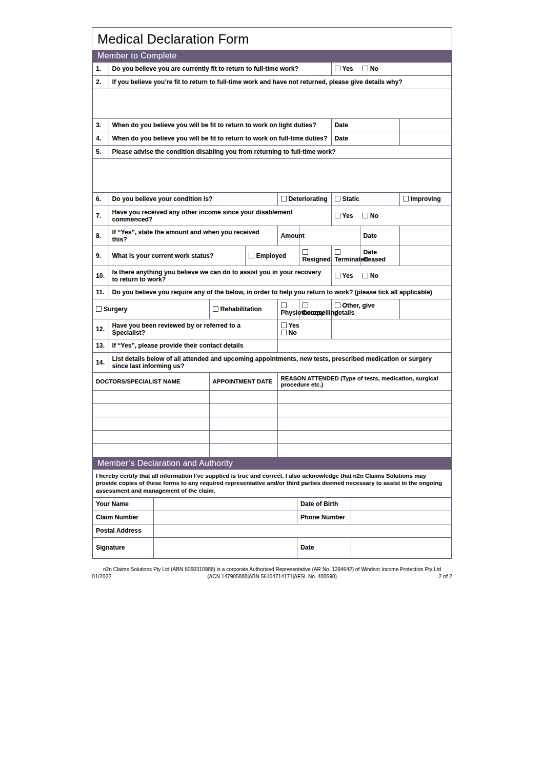Medical Declaration Form
Member to Complete
| 1. | Do you believe you are currently fit to return to full-time work? | Yes No |
| 2. | If you believe you’re fit to return to full-time work and have not returned, please give details why? |
| 3. | When do you believe you will be fit to return to work on light duties? | Date | |
| 4. | When do you believe you will be fit to return to work on full-time duties? | Date | |
| 5. | Please advise the condition disabling you from returning to full-time work? |
| 6. | Do you believe your condition is? | Deteriorating | Static | Improving |
| 7. | Have you received any other income since your disablement commenced? | Yes No |
| 8. | If “Yes”, state the amount and when you received this? | Amount | | Date | |
| 9. | What is your current work status? | Employed | Resigned | Terminated | Date Ceased | |
| 10. | Is there anything you believe we can do to assist you in your recovery to return to work? | Yes No |
| 11. | Do you believe you require any of the below, in order to help you return to work? (please tick all applicable) |
| Surgery | Rehabilitation | Physiotherapy | Counselling | Other, give details | |
| 12. | Have you been reviewed by or referred to a Specialist? | Yes No | |
| 13. | If “Yes”, please provide their contact details | |
| 14. | List details below of all attended and upcoming appointments, new tests, prescribed medication or surgery since last informing us? |
| DOCTORS/SPECIALIST NAME | APPOINTMENT DATE | REASON ATTENDED (Type of tests, medication, surgical procedure etc.) |
Member’s Declaration and Authority
I hereby certify that all information I’ve supplied is true and correct. I also acknowledge that n2n Claims Solutions may provide copies of these forms to any required representative and/or third parties deemed necessary to assist in the ongoing assessment and management of the claim.
| Your Name | | Date of Birth | |
| Claim Number | | Phone Number | |
| Postal Address | |
| Signature | | Date | |
01/2022 n2n Claims Solutions Pty Ltd (ABN 6060310988) is a corporate Authorised Representative (AR No. 1294642) of Windsor Income Protection Pty Ltd
(ACN 147905888|ABN 56104714171|AFSL No. 400598) 2 of 2